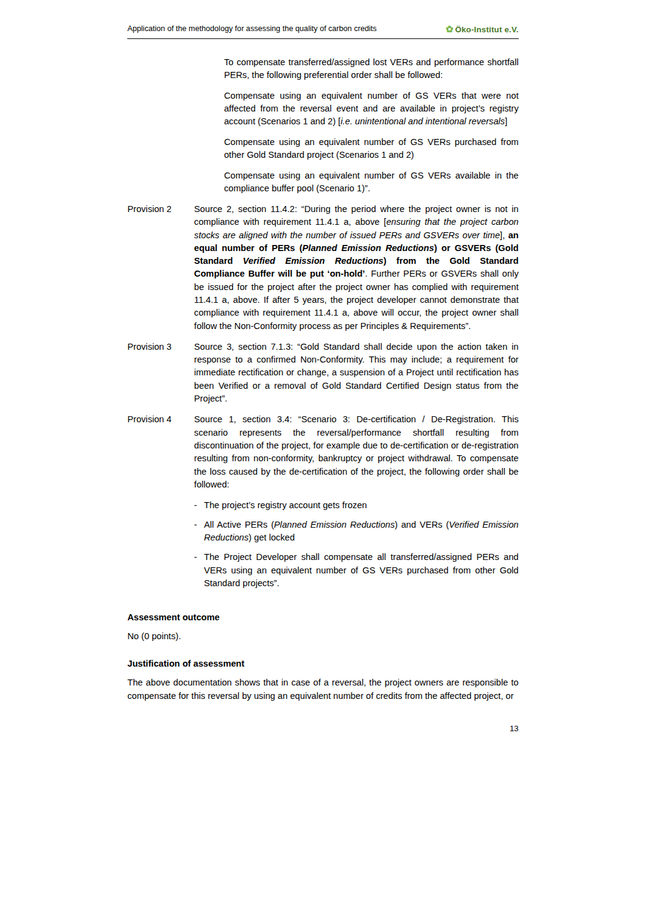Application of the methodology for assessing the quality of carbon credits
✿Öko-Institut e.V.
To compensate transferred/assigned lost VERs and performance shortfall PERs, the following preferential order shall be followed:
Compensate using an equivalent number of GS VERs that were not affected from the reversal event and are available in project’s registry account (Scenarios 1 and 2) [i.e. unintentional and intentional reversals]
Compensate using an equivalent number of GS VERs purchased from other Gold Standard project (Scenarios 1 and 2)
Compensate using an equivalent number of GS VERs available in the compliance buffer pool (Scenario 1)”.
Provision 2
Source 2, section 11.4.2: “During the period where the project owner is not in compliance with requirement 11.4.1 a, above [ensuring that the project carbon stocks are aligned with the number of issued PERs and GSVERs over time], an equal number of PERs (Planned Emission Reductions) or GSVERs (Gold Standard Verified Emission Reductions) from the Gold Standard Compliance Buffer will be put ‘on-hold’. Further PERs or GSVERs shall only be issued for the project after the project owner has complied with requirement 11.4.1 a, above. If after 5 years, the project developer cannot demonstrate that compliance with requirement 11.4.1 a, above will occur, the project owner shall follow the Non-Conformity process as per Principles & Requirements”.
Provision 3
Source 3, section 7.1.3: “Gold Standard shall decide upon the action taken in response to a confirmed Non-Conformity. This may include; a requirement for immediate rectification or change, a suspension of a Project until rectification has been Verified or a removal of Gold Standard Certified Design status from the Project”.
Provision 4
Source 1, section 3.4: “Scenario 3: De-certification / De-Registration. This scenario represents the reversal/performance shortfall resulting from discontinuation of the project, for example due to de-certification or de-registration resulting from non-conformity, bankruptcy or project withdrawal. To compensate the loss caused by the de-certification of the project, the following order shall be followed:
The project’s registry account gets frozen
All Active PERs (Planned Emission Reductions) and VERs (Verified Emission Reductions) get locked
The Project Developer shall compensate all transferred/assigned PERs and VERs using an equivalent number of GS VERs purchased from other Gold Standard projects”.
Assessment outcome
No (0 points).
Justification of assessment
The above documentation shows that in case of a reversal, the project owners are responsible to compensate for this reversal by using an equivalent number of credits from the affected project, or
13